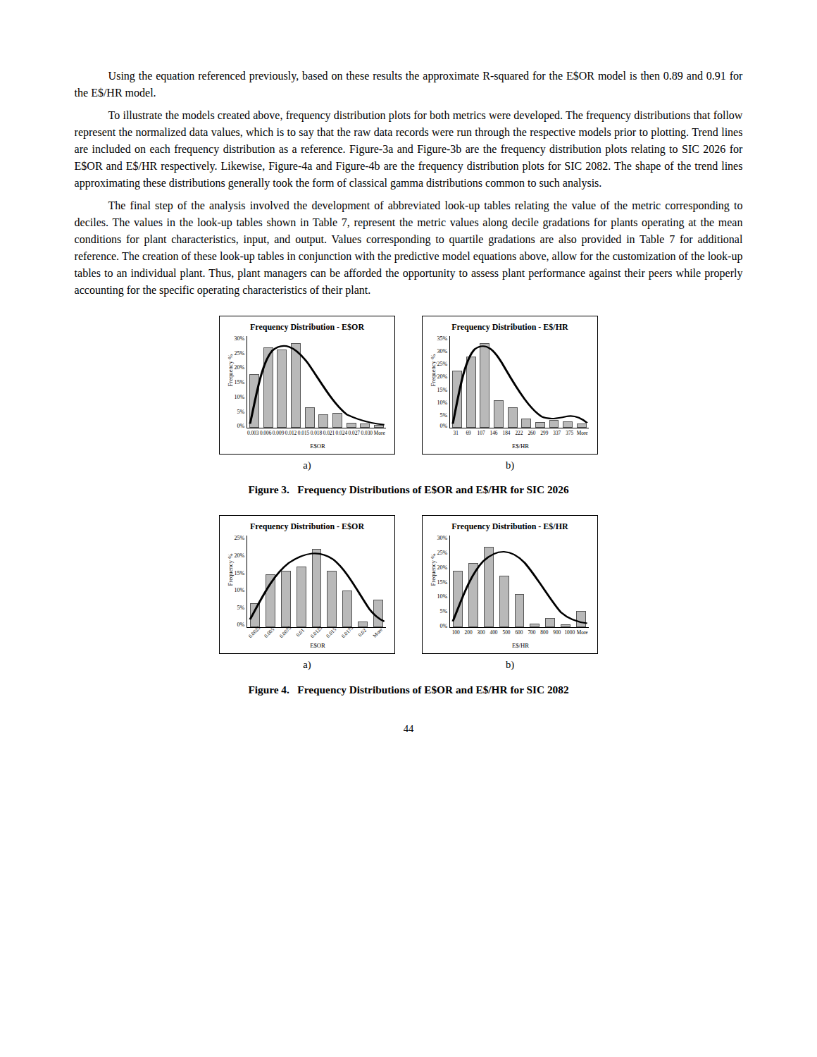Using the equation referenced previously, based on these results the approximate R-squared for the E$OR model is then 0.89 and 0.91 for the E$/HR model.
To illustrate the models created above, frequency distribution plots for both metrics were developed. The frequency distributions that follow represent the normalized data values, which is to say that the raw data records were run through the respective models prior to plotting. Trend lines are included on each frequency distribution as a reference. Figure-3a and Figure-3b are the frequency distribution plots relating to SIC 2026 for E$OR and E$/HR respectively. Likewise, Figure-4a and Figure-4b are the frequency distribution plots for SIC 2082. The shape of the trend lines approximating these distributions generally took the form of classical gamma distributions common to such analysis.
The final step of the analysis involved the development of abbreviated look-up tables relating the value of the metric corresponding to deciles. The values in the look-up tables shown in Table 7, represent the metric values along decile gradations for plants operating at the mean conditions for plant characteristics, input, and output. Values corresponding to quartile gradations are also provided in Table 7 for additional reference. The creation of these look-up tables in conjunction with the predictive model equations above, allow for the customization of the look-up tables to an individual plant. Thus, plant managers can be afforded the opportunity to assess plant performance against their peers while properly accounting for the specific operating characteristics of their plant.
Frequency Distribution - E$OR
Frequency %
30% 25% 20% 15% 10% 5% 0%
0.0030.0060.0090.0120.0150.0180.0210.0240.0270.030 More
E$OR
Frequency Distribution - E$/HR
Frequency %
35% 30% 25% 20% 15% 10% 5% 0%
3169107146184222260299337375 More
E$/HR
a)
b)
Figure 3. Frequency Distributions of E$OR and E$/HR for SIC 2026
Frequency Distribution - E$OR
Frequency %
25% 20% 15% 10% 5% 0%
0.00250.0050.00750.010.01250.0150.01750.02 More
E$OR
Frequency Distribution - E$/HR
Frequency %
30% 25% 20% 15% 10% 5% 0%
1002003004005006007008009001000 More
E$/HR
a)
b)
Figure 4. Frequency Distributions of E$OR and E$/HR for SIC 2082
44